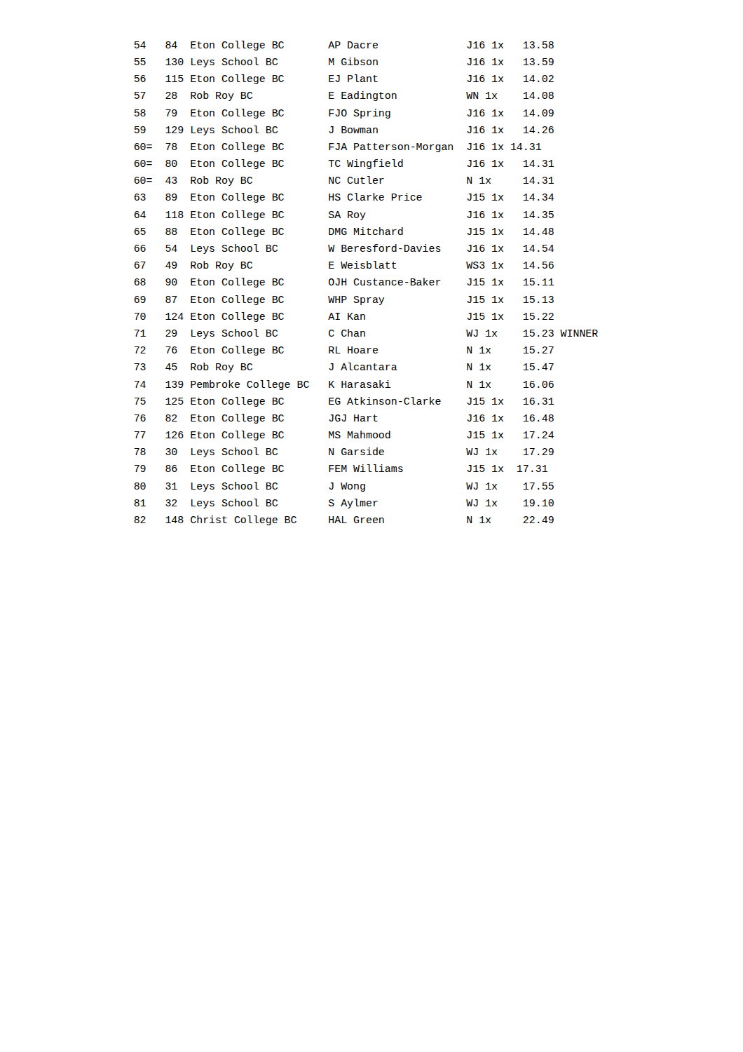54   84  Eton College BC       AP Dacre              J16 1x   13.58
55   130 Leys School BC        M Gibson              J16 1x   13.59
56   115 Eton College BC       EJ Plant              J16 1x   14.02
57   28  Rob Roy BC            E Eadington           WN 1x    14.08
58   79  Eton College BC       FJO Spring            J16 1x   14.09
59   129 Leys School BC        J Bowman              J16 1x   14.26
60=  78  Eton College BC       FJA Patterson-Morgan  J16 1x 14.31
60=  80  Eton College BC       TC Wingfield          J16 1x   14.31
60=  43  Rob Roy BC            NC Cutler             N 1x     14.31
63   89  Eton College BC       HS Clarke Price       J15 1x   14.34
64   118 Eton College BC       SA Roy                J16 1x   14.35
65   88  Eton College BC       DMG Mitchard          J15 1x   14.48
66   54  Leys School BC        W Beresford-Davies    J16 1x   14.54
67   49  Rob Roy BC            E Weisblatt           WS3 1x   14.56
68   90  Eton College BC       OJH Custance-Baker    J15 1x   15.11
69   87  Eton College BC       WHP Spray             J15 1x   15.13
70   124 Eton College BC       AI Kan                J15 1x   15.22
71   29  Leys School BC        C Chan                WJ 1x    15.23 WINNER
72   76  Eton College BC       RL Hoare              N 1x     15.27
73   45  Rob Roy BC            J Alcantara           N 1x     15.47
74   139 Pembroke College BC   K Harasaki            N 1x     16.06
75   125 Eton College BC       EG Atkinson-Clarke    J15 1x   16.31
76   82  Eton College BC       JGJ Hart              J16 1x   16.48
77   126 Eton College BC       MS Mahmood            J15 1x   17.24
78   30  Leys School BC        N Garside             WJ 1x    17.29
79   86  Eton College BC       FEM Williams          J15 1x  17.31
80   31  Leys School BC        J Wong                WJ 1x    17.55
81   32  Leys School BC        S Aylmer              WJ 1x    19.10
82   148 Christ College BC     HAL Green             N 1x     22.49